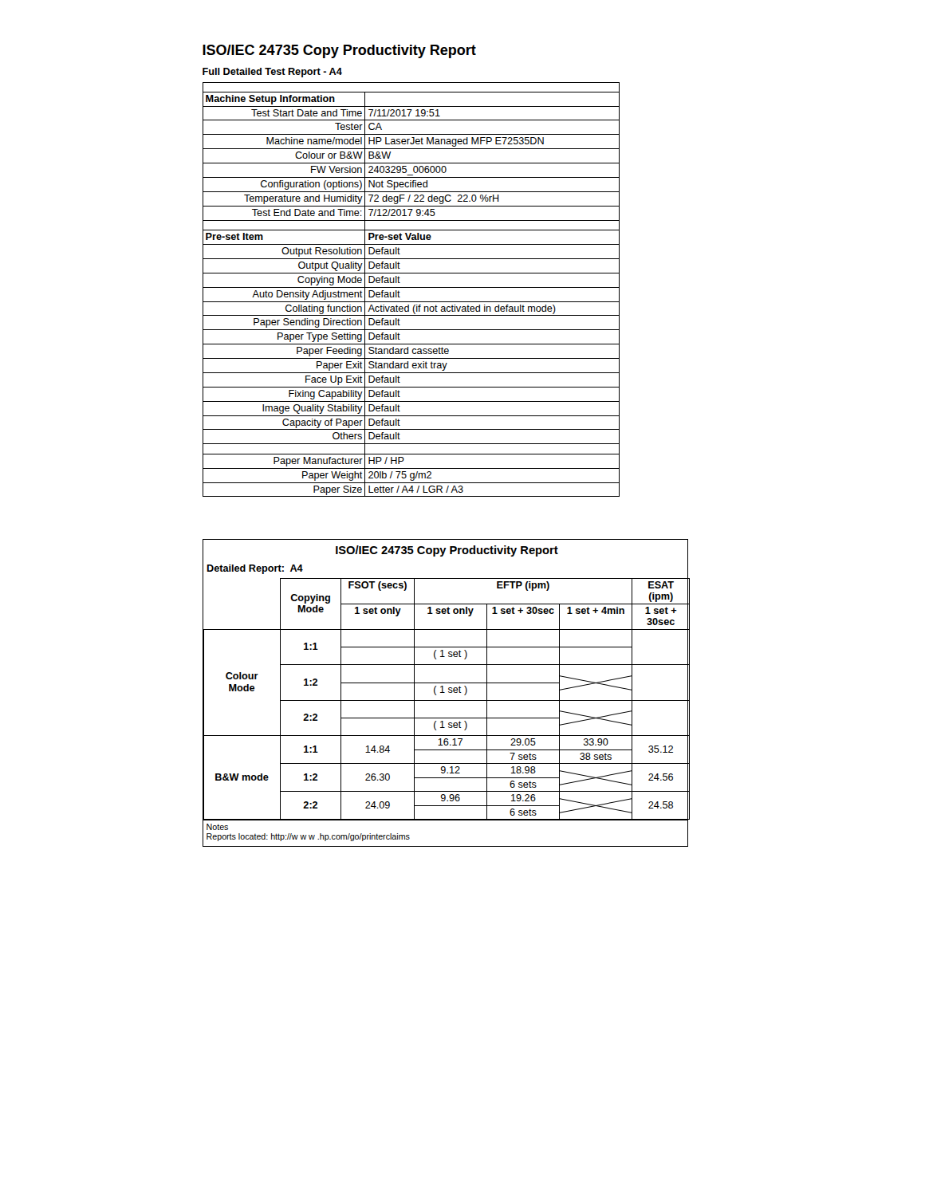ISO/IEC 24735 Copy Productivity Report
Full Detailed Test Report - A4
| Machine Setup Information | |
| Test Start Date and Time | 7/11/2017 19:51 |
| Tester | CA |
| Machine name/model | HP LaserJet Managed MFP E72535DN |
| Colour or B&W | B&W |
| FW Version | 2403295_006000 |
| Configuration (options) | Not Specified |
| Temperature and Humidity | 72 degF / 22 degC 22.0 %rH |
| Test End Date and Time: | 7/12/2017 9:45 |
| Pre-set Item | Pre-set Value |
| Output Resolution | Default |
| Output Quality | Default |
| Copying Mode | Default |
| Auto Density Adjustment | Default |
| Collating function | Activated (if not activated in default mode) |
| Paper Sending Direction | Default |
| Paper Type Setting | Default |
| Paper Feeding | Standard cassette |
| Paper Exit | Standard exit tray |
| Face Up Exit | Default |
| Fixing Capability | Default |
| Image Quality Stability | Default |
| Capacity of Paper | Default |
| Others | Default |
| Paper Manufacturer | HP / HP |
| Paper Weight | 20lb / 75 g/m2 |
| Paper Size | Letter / A4 / LGR / A3 |
| ISO/IEC 24735 Copy Productivity Report |
| Detailed Report: A4 |
| | Copying Mode | FSOT (secs) | EFTP (ipm) | ESAT (ipm) |
| | 1 set only | 1 set only | 1 set + 30sec | 1 set + 4min | 1 set + 30sec |
| Colour Mode | 1:1 | | | | | |
| | ( 1 set ) | | |
| 1:2 | | | | | |
| | ( 1 set ) | |
| 2:2 | | | | | |
| | ( 1 set ) | |
| B&W mode | 1:1 | 14.84 | 16.17 | 29.05 | 33.90 | 35.12 |
| | 7 sets | 38 sets |
| 1:2 | 26.30 | 9.12 | 18.98 | | 24.56 |
| | 6 sets |
| 2:2 | 24.09 | 9.96 | 19.26 | | 24.58 |
| | 6 sets |
Notes
Reports located: http://w w w .hp.com/go/printerclaims